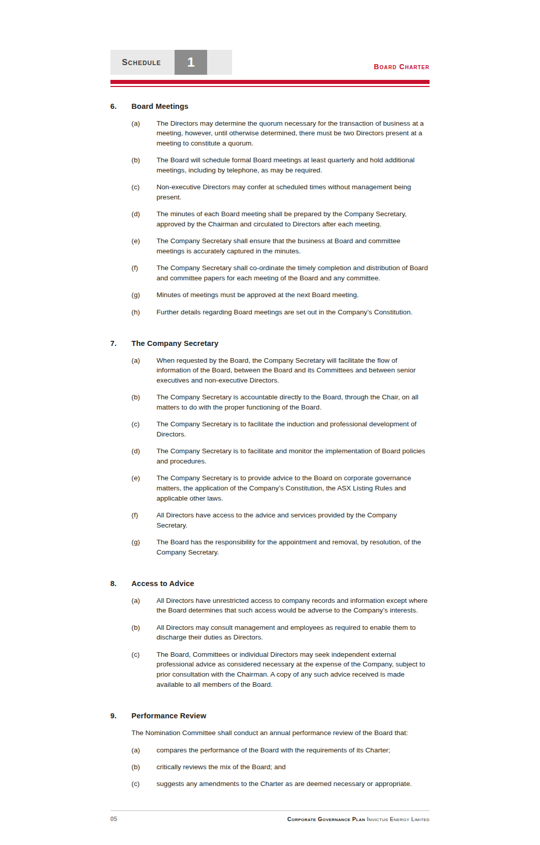Schedule
1
Board Charter
6.
Board Meetings
(a) The Directors may determine the quorum necessary for the transaction of business at a meeting, however, until otherwise determined, there must be two Directors present at a meeting to constitute a quorum.
(b) The Board will schedule formal Board meetings at least quarterly and hold additional meetings, including by telephone, as may be required.
(c) Non-executive Directors may confer at scheduled times without management being present.
(d) The minutes of each Board meeting shall be prepared by the Company Secretary, approved by the Chairman and circulated to Directors after each meeting.
(e) The Company Secretary shall ensure that the business at Board and committee meetings is accurately captured in the minutes.
(f) The Company Secretary shall co-ordinate the timely completion and distribution of Board and committee papers for each meeting of the Board and any committee.
(g) Minutes of meetings must be approved at the next Board meeting.
(h) Further details regarding Board meetings are set out in the Company’s Constitution.
7.
The Company Secretary
(a) When requested by the Board, the Company Secretary will facilitate the flow of information of the Board, between the Board and its Committees and between senior executives and non-executive Directors.
(b) The Company Secretary is accountable directly to the Board, through the Chair, on all matters to do with the proper functioning of the Board.
(c) The Company Secretary is to facilitate the induction and professional development of Directors.
(d) The Company Secretary is to facilitate and monitor the implementation of Board policies and procedures.
(e) The Company Secretary is to provide advice to the Board on corporate governance matters, the application of the Company’s Constitution, the ASX Listing Rules and applicable other laws.
(f) All Directors have access to the advice and services provided by the Company Secretary.
(g) The Board has the responsibility for the appointment and removal, by resolution, of the Company Secretary.
8.
Access to Advice
(a) All Directors have unrestricted access to company records and information except where the Board determines that such access would be adverse to the Company’s interests.
(b) All Directors may consult management and employees as required to enable them to discharge their duties as Directors.
(c) The Board, Committees or individual Directors may seek independent external professional advice as considered necessary at the expense of the Company, subject to prior consultation with the Chairman. A copy of any such advice received is made available to all members of the Board.
9.
Performance Review
The Nomination Committee shall conduct an annual performance review of the Board that:
(a) compares the performance of the Board with the requirements of its Charter;
(b) critically reviews the mix of the Board; and
(c) suggests any amendments to the Charter as are deemed necessary or appropriate.
05
Corporate Governance Plan Invictus Energy Limited